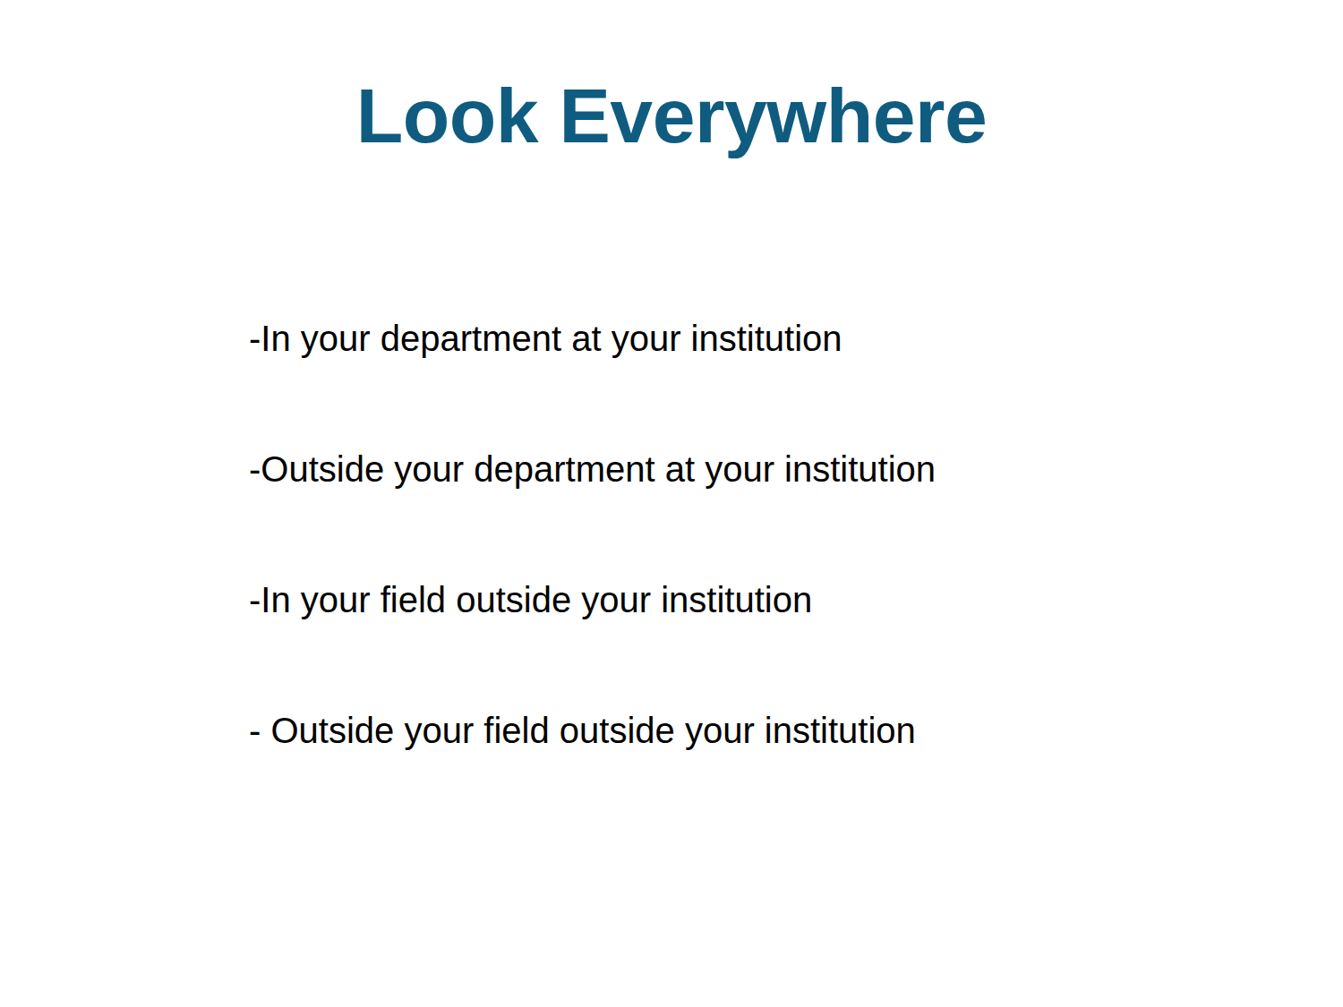Look Everywhere
-In your department at your institution
-Outside your department at your institution
-In your field outside your institution
- Outside your field outside your institution